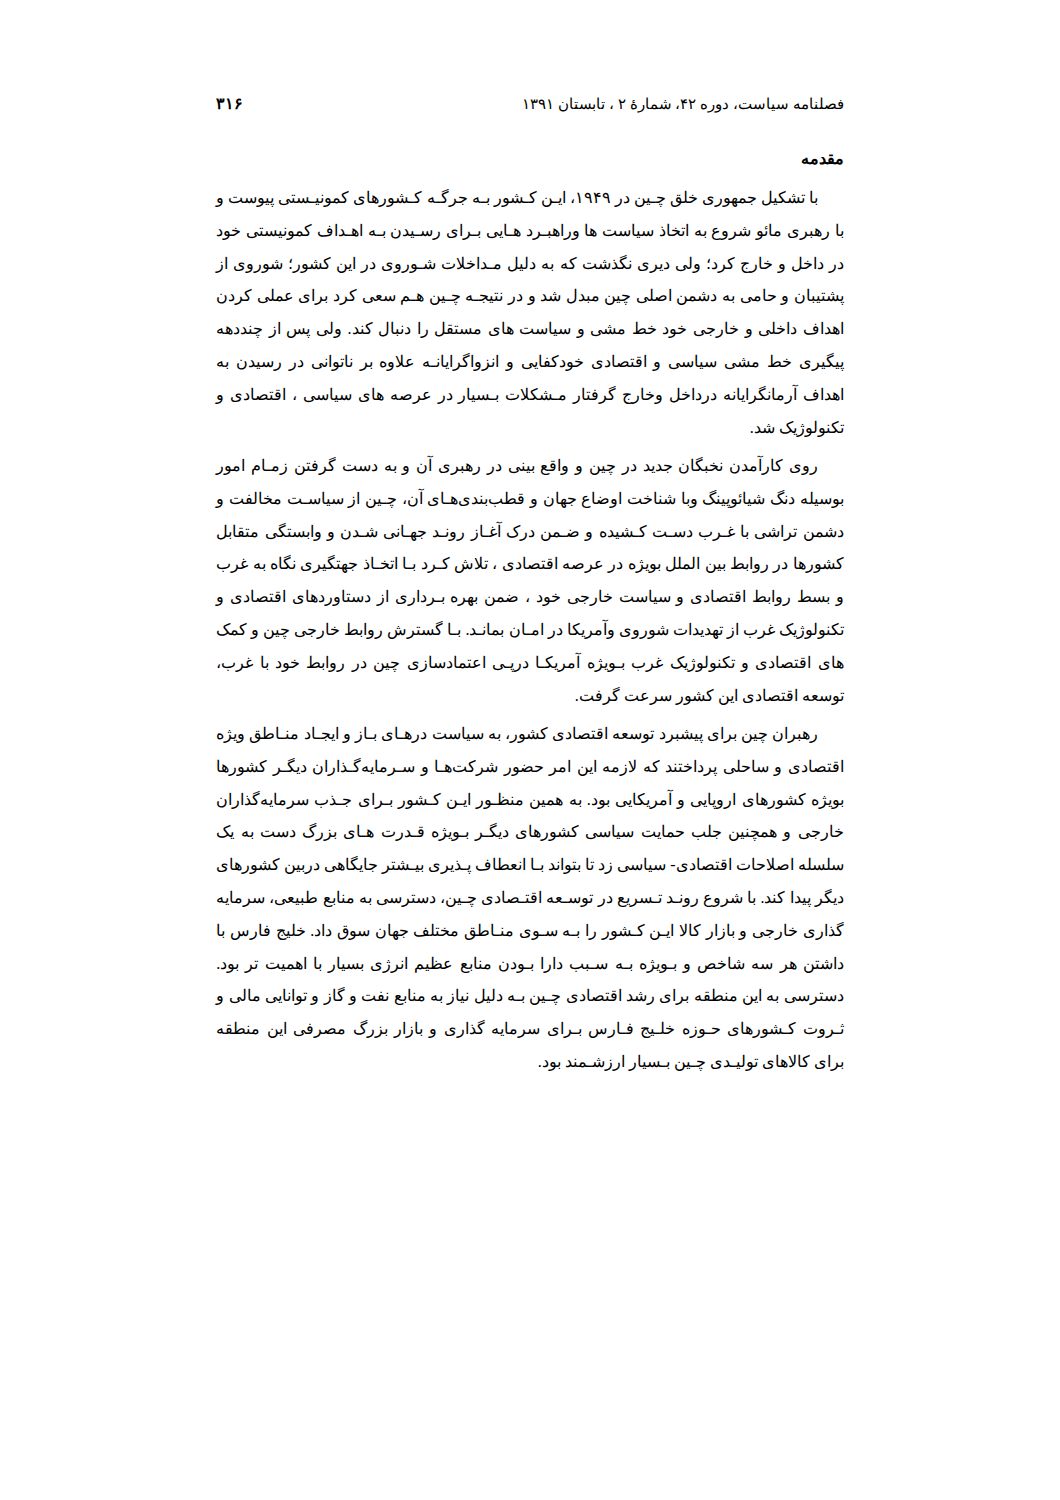فصلنامه سیاست، دوره ۴۲، شمارهٔ ۲ ، تابستان ۱۳۹۱ ۳۱۶
مقدمه
با تشکیل جمهوری خلق چـین در ۱۹۴۹، ایـن کـشور بـه جرگـه کـشورهای کمونیـستی پیوست و با رهبری مائو شروع به اتخاذ سیاست ها وراهبـرد هـایی بـرای رسـیدن بـه اهـداف کمونیستی خود در داخل و خارج کرد؛ ولی دیری نگذشت که به دلیل مـداخلات شـوروی در این کشور؛ شوروی از پشتیبان و حامی به دشمن اصلی چین مبدل شد و در نتیجـه چـین هـم سعی کرد برای عملی کردن اهداف داخلی و خارجی خود خط مشی و سیاست های مستقل را دنبال کند. ولی پس از چنددهه پیگیری خط مشی سیاسی و اقتصادی خودکفایی و انزواگرایانـه علاوه بر ناتوانی در رسیدن به اهداف آرمانگرایانه درداخل وخارج گرفتار مـشکلات بـسیار در عرصه های سیاسی ، اقتصادی و تکنولوژیک شد.
روی کارآمدن نخبگان جدید در چین و واقع بینی در رهبری آن و به دست گرفتن زمـام امور بوسیله دنگ شیائوپینگ وبا شناخت اوضاع جهان و قطب‌بندی‌هـای آن، چـین از سیاسـت مخالفت و دشمن تراشی با غـرب دسـت کـشیده و ضـمن درک آغـاز رونـد جهـانی شـدن و وابستگی متقابل کشورها در روابط بین الملل بویژه در عرصه اقتصادی ، تلاش کـرد بـا اتخـاذ جهتگیری نگاه به غرب و بسط روابط اقتصادی و سیاست خارجی خود ، ضمن بهره بـرداری از دستاوردهای اقتصادی و تکنولوژیک غرب از تهدیدات شوروی وآمریکا در امـان بمانـد. بـا گسترش روابط خارجی چین و کمک های اقتصادی و تکنولوژیک غرب بـویژه آمریکـا درپـی اعتمادسازی چین در روابط خود با غرب، توسعه اقتصادی این کشور سرعت گرفت.
رهبران چین برای پیشبرد توسعه اقتصادی کشور، به سیاست درهـای بـاز و ایجـاد منـاطق ویژه اقتصادی و ساحلی پرداختند که لازمه این امر حضور شرکت‌هـا و سـرمایه‌گـذاران دیگـر کشورها بویژه کشورهای اروپایی و آمریکایی بود. به همین منظـور ایـن کـشور بـرای جـذب سرمایه‌گذاران خارجی و همچنین جلب حمایت سیاسی کشورهای دیگـر بـویژه قـدرت هـای بزرگ دست به یک سلسله اصلاحات اقتصادی- سیاسی زد تا بتواند بـا انعطاف پـذیری بیـشتر جایگاهی دربین کشورهای دیگر پیدا کند. با شروع رونـد تـسریع در توسـعه اقتـصادی چـین، دسترسی به منابع طبیعی، سرمایه گذاری خارجی و بازار کالا ایـن کـشور را بـه سـوی منـاطق مختلف جهان سوق داد. خلیج فارس با داشتن هر سه شاخص و بـویژه بـه سـبب دارا بـودن منابع عظیم انرژی بسیار با اهمیت تر بود. دسترسی به این منطقه برای رشد اقتصادی چـین بـه دلیل نیاز به منابع نفت و گاز و توانایی مالی و ثـروت کـشورهای حـوزه خلـیج فـارس بـرای سرمایه گذاری و بازار بزرگ مصرفی این منطقه برای کالاهای تولیـدی چـین بـسیار ارزشـمند بود.